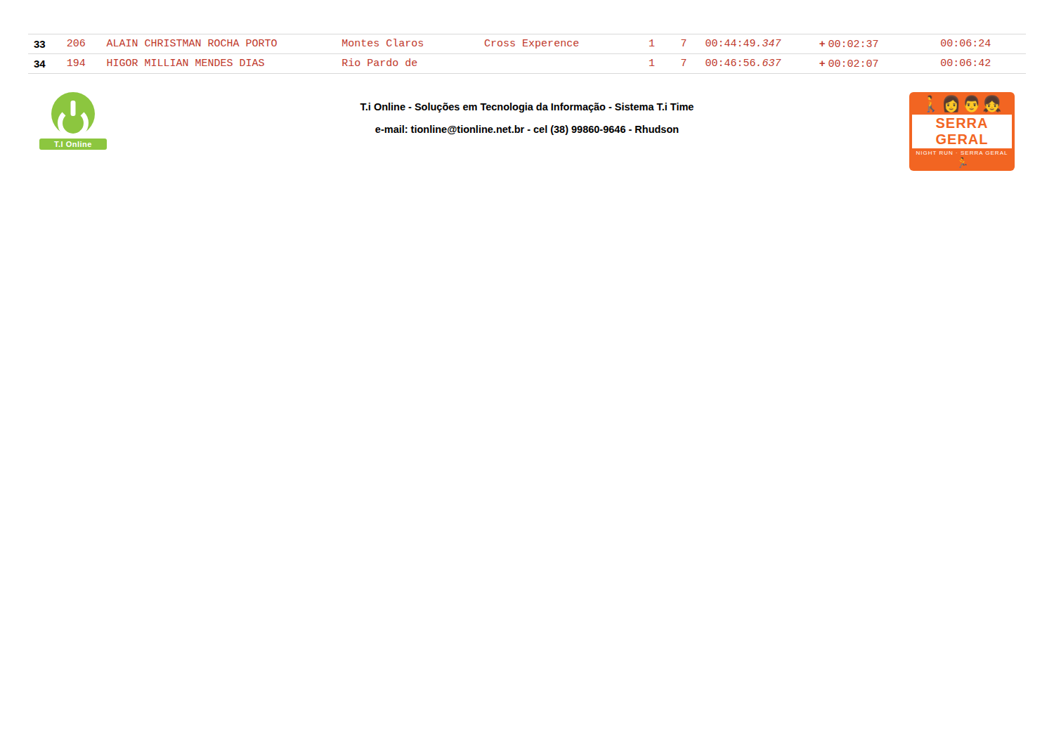| 33 | 206 | ALAIN CHRISTMAN ROCHA PORTO | Montes Claros | Cross Experence | 1 | 7 | 00:44:49 .347 | + 00:02:37 | 00:06:24 |
| 34 | 194 | HIGOR MILLIAN MENDES DIAS | Rio Pardo de | | 1 | 7 | 00:46:56 .637 | + 00:02:07 | 00:06:42 |
T.I Online
T.i Online - Soluções em Tecnologia da Informação - Sistema T.i Time
e-mail: tionline@tionline.net.br - cel (38) 99860-9646 - Rhudson
🚶👩👨👧
SERRA GERAL
NIGHT RUN · SERRA GERAL
🏃